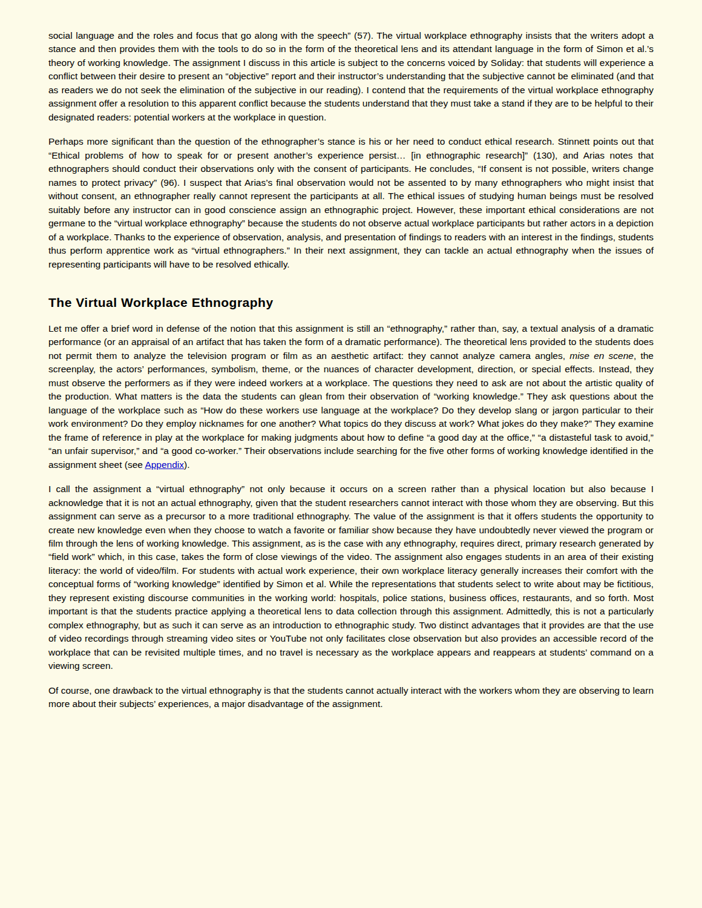social language and the roles and focus that go along with the speech” (57). The virtual workplace ethnography insists that the writers adopt a stance and then provides them with the tools to do so in the form of the theoretical lens and its attendant language in the form of Simon et al.’s theory of working knowledge. The assignment I discuss in this article is subject to the concerns voiced by Soliday: that students will experience a conflict between their desire to present an “objective” report and their instructor’s understanding that the subjective cannot be eliminated (and that as readers we do not seek the elimination of the subjective in our reading). I contend that the requirements of the virtual workplace ethnography assignment offer a resolution to this apparent conflict because the students understand that they must take a stand if they are to be helpful to their designated readers: potential workers at the workplace in question.
Perhaps more significant than the question of the ethnographer’s stance is his or her need to conduct ethical research. Stinnett points out that “Ethical problems of how to speak for or present another’s experience persist… [in ethnographic research]” (130), and Arias notes that ethnographers should conduct their observations only with the consent of participants. He concludes, “If consent is not possible, writers change names to protect privacy” (96). I suspect that Arias’s final observation would not be assented to by many ethnographers who might insist that without consent, an ethnographer really cannot represent the participants at all. The ethical issues of studying human beings must be resolved suitably before any instructor can in good conscience assign an ethnographic project. However, these important ethical considerations are not germane to the “virtual workplace ethnography” because the students do not observe actual workplace participants but rather actors in a depiction of a workplace. Thanks to the experience of observation, analysis, and presentation of findings to readers with an interest in the findings, students thus perform apprentice work as “virtual ethnographers.” In their next assignment, they can tackle an actual ethnography when the issues of representing participants will have to be resolved ethically.
The Virtual Workplace Ethnography
Let me offer a brief word in defense of the notion that this assignment is still an “ethnography,” rather than, say, a textual analysis of a dramatic performance (or an appraisal of an artifact that has taken the form of a dramatic performance). The theoretical lens provided to the students does not permit them to analyze the television program or film as an aesthetic artifact: they cannot analyze camera angles, mise en scene, the screenplay, the actors’ performances, symbolism, theme, or the nuances of character development, direction, or special effects. Instead, they must observe the performers as if they were indeed workers at a workplace. The questions they need to ask are not about the artistic quality of the production. What matters is the data the students can glean from their observation of “working knowledge.” They ask questions about the language of the workplace such as “How do these workers use language at the workplace? Do they develop slang or jargon particular to their work environment? Do they employ nicknames for one another? What topics do they discuss at work? What jokes do they make?” They examine the frame of reference in play at the workplace for making judgments about how to define “a good day at the office,” “a distasteful task to avoid,” “an unfair supervisor,” and “a good co-worker.” Their observations include searching for the five other forms of working knowledge identified in the assignment sheet (see Appendix).
I call the assignment a “virtual ethnography” not only because it occurs on a screen rather than a physical location but also because I acknowledge that it is not an actual ethnography, given that the student researchers cannot interact with those whom they are observing. But this assignment can serve as a precursor to a more traditional ethnography. The value of the assignment is that it offers students the opportunity to create new knowledge even when they choose to watch a favorite or familiar show because they have undoubtedly never viewed the program or film through the lens of working knowledge. This assignment, as is the case with any ethnography, requires direct, primary research generated by “field work” which, in this case, takes the form of close viewings of the video. The assignment also engages students in an area of their existing literacy: the world of video/film. For students with actual work experience, their own workplace literacy generally increases their comfort with the conceptual forms of “working knowledge” identified by Simon et al. While the representations that students select to write about may be fictitious, they represent existing discourse communities in the working world: hospitals, police stations, business offices, restaurants, and so forth. Most important is that the students practice applying a theoretical lens to data collection through this assignment. Admittedly, this is not a particularly complex ethnography, but as such it can serve as an introduction to ethnographic study. Two distinct advantages that it provides are that the use of video recordings through streaming video sites or YouTube not only facilitates close observation but also provides an accessible record of the workplace that can be revisited multiple times, and no travel is necessary as the workplace appears and reappears at students’ command on a viewing screen.
Of course, one drawback to the virtual ethnography is that the students cannot actually interact with the workers whom they are observing to learn more about their subjects’ experiences, a major disadvantage of the assignment.